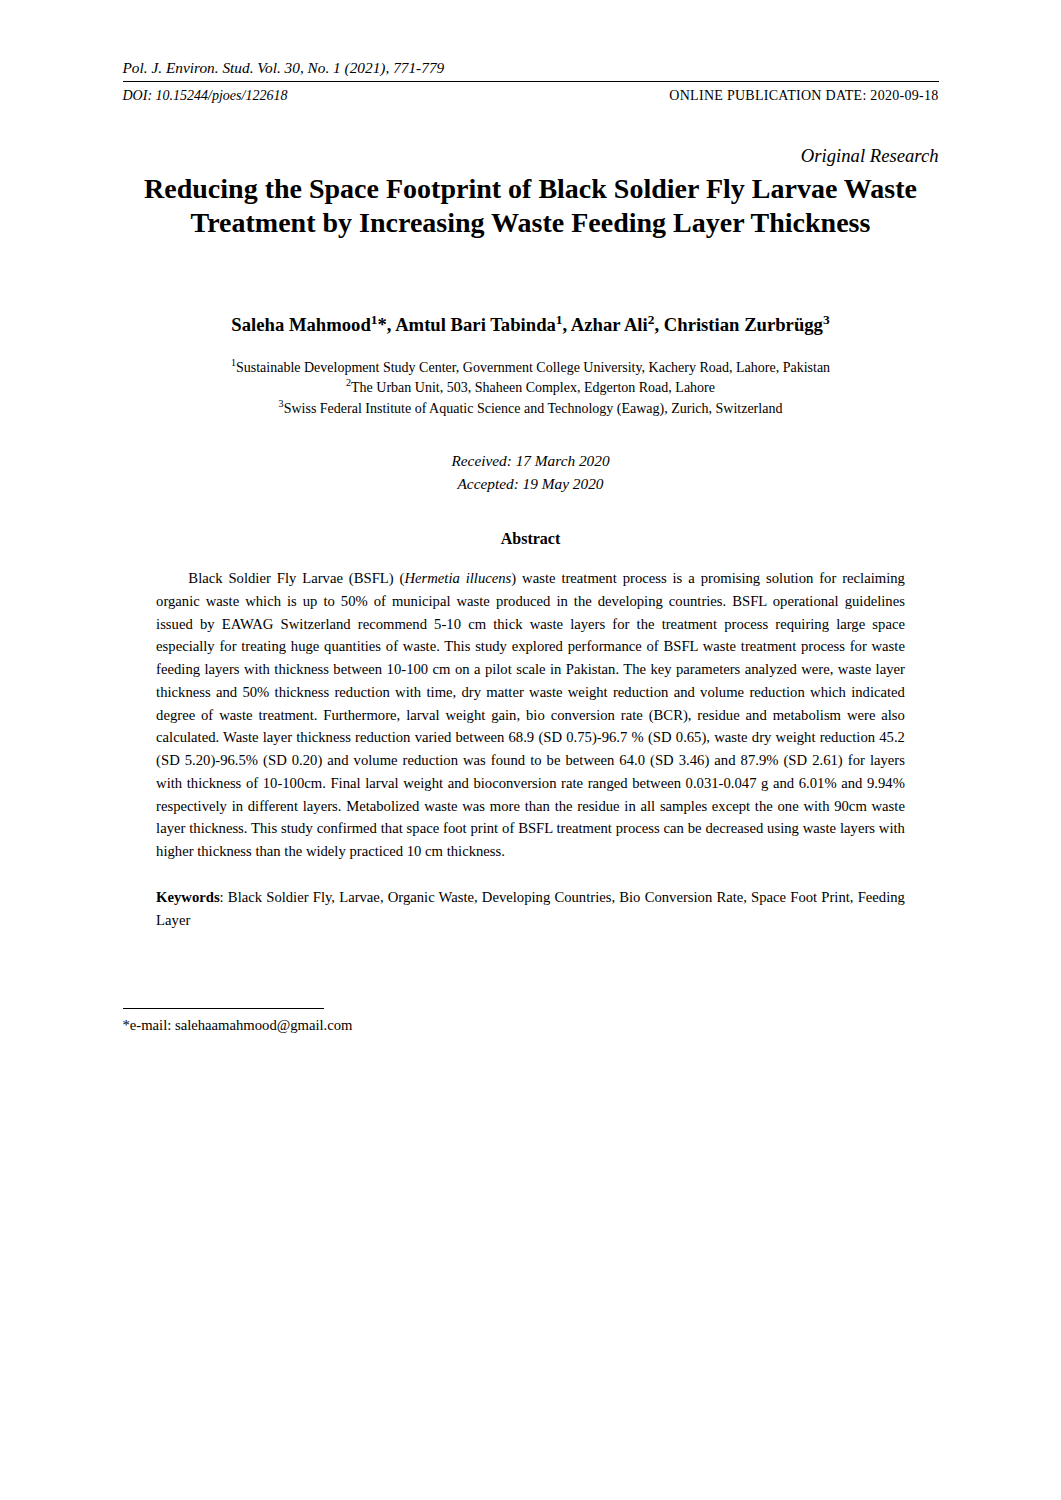Pol. J. Environ. Stud. Vol. 30, No. 1 (2021), 771-779
DOI: 10.15244/pjoes/122618 ONLINE PUBLICATION DATE: 2020-09-18
Original Research
Reducing the Space Footprint of Black Soldier Fly Larvae Waste Treatment by Increasing Waste Feeding Layer Thickness
Saleha Mahmood1*, Amtul Bari Tabinda1, Azhar Ali2, Christian Zurbrügg3
1Sustainable Development Study Center, Government College University, Kachery Road, Lahore, Pakistan
2The Urban Unit, 503, Shaheen Complex, Edgerton Road, Lahore
3Swiss Federal Institute of Aquatic Science and Technology (Eawag), Zurich, Switzerland
Received: 17 March 2020
Accepted: 19 May 2020
Abstract
Black Soldier Fly Larvae (BSFL) (Hermetia illucens) waste treatment process is a promising solution for reclaiming organic waste which is up to 50% of municipal waste produced in the developing countries. BSFL operational guidelines issued by EAWAG Switzerland recommend 5-10 cm thick waste layers for the treatment process requiring large space especially for treating huge quantities of waste. This study explored performance of BSFL waste treatment process for waste feeding layers with thickness between 10-100 cm on a pilot scale in Pakistan. The key parameters analyzed were, waste layer thickness and 50% thickness reduction with time, dry matter waste weight reduction and volume reduction which indicated degree of waste treatment. Furthermore, larval weight gain, bio conversion rate (BCR), residue and metabolism were also calculated. Waste layer thickness reduction varied between 68.9 (SD 0.75)-96.7 % (SD 0.65), waste dry weight reduction 45.2 (SD 5.20)-96.5% (SD 0.20) and volume reduction was found to be between 64.0 (SD 3.46) and 87.9% (SD 2.61) for layers with thickness of 10-100cm. Final larval weight and bioconversion rate ranged between 0.031-0.047 g and 6.01% and 9.94% respectively in different layers. Metabolized waste was more than the residue in all samples except the one with 90cm waste layer thickness. This study confirmed that space foot print of BSFL treatment process can be decreased using waste layers with higher thickness than the widely practiced 10 cm thickness.
Keywords: Black Soldier Fly, Larvae, Organic Waste, Developing Countries, Bio Conversion Rate, Space Foot Print, Feeding Layer
*e-mail: salehaamahmood@gmail.com